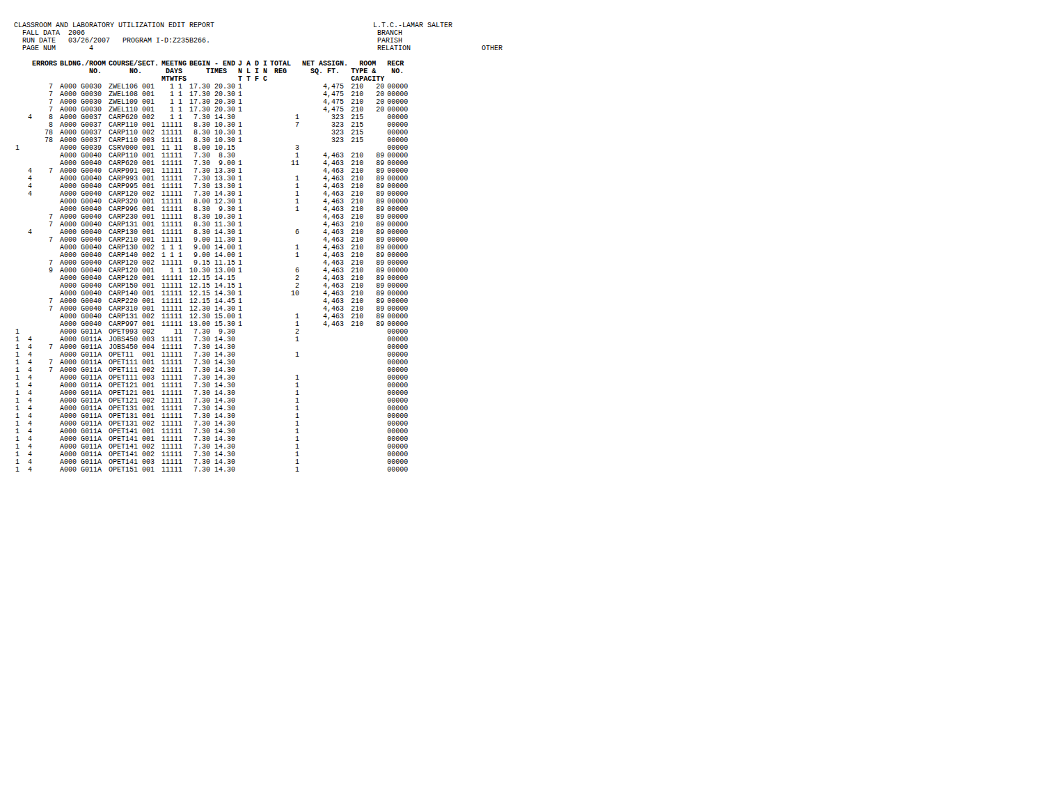CLASSROOM AND LABORATORY UTILIZATION EDIT REPORT L.T.C.-LAMAR SALTER FALL DATA 2006 BRANCH RUN DATE 03/26/2007 PROGRAM I-D:Z235B266. PARISH PAGE NUM 4 RELATION OTHER
| ERRORS | BLDNG./ROOM NO. | COURSE/SECT. NO. | MEETNG DAYS MTWTFS | BEGIN - END TIMES | J A D I N L I N T T F C | TOTAL REG | NET ASSIGN. SQ. FT. | ROOM TYPE & CAPACITY | RECR NO. |
| --- | --- | --- | --- | --- | --- | --- | --- | --- | --- |
| 7 | A000 G0030 | ZWEL106 001 | 1 1 | 17.30 20.30 | 1 | | 4,475 | 210 20 | 00000 |
| 7 | A000 G0030 | ZWEL108 001 | 1 1 | 17.30 20.30 | 1 | | 4,475 | 210 20 | 00000 |
| 7 | A000 G0030 | ZWEL109 001 | 1 1 | 17.30 20.30 | 1 | | 4,475 | 210 20 | 00000 |
| 7 | A000 G0030 | ZWEL110 001 | 1 1 | 17.30 20.30 | 1 | | 4,475 | 210 20 | 00000 |
| 4 8 | A000 G0037 | CARP620 002 | 1 1 | 7.30 14.30 | | 1 | 323 | 215 | 00000 |
| 8 | A000 G0037 | CARP110 001 | 11111 | 8.30 10.30 | 1 | 7 | 323 | 215 | 00000 |
| 78 | A000 G0037 | CARP110 002 | 11111 | 8.30 10.30 | 1 | | 323 | 215 | 00000 |
| 78 | A000 G0037 | CARP110 003 | 11111 | 8.30 10.30 | 1 | | 323 | 215 | 00000 |
| 1 | A000 G0039 | CSRV000 001 | 11 11 | 8.00 10.15 | | 3 | | | 00000 |
| | A000 G0040 | CARP110 001 | 11111 | 7.30 8.30 | | 1 | 4,463 | 210 89 | 00000 |
| | A000 G0040 | CARP620 001 | 11111 | 7.30 9.00 | 1 | 11 | 4,463 | 210 89 | 00000 |
| 4 7 | A000 G0040 | CARP991 001 | 11111 | 7.30 13.30 | 1 | | 4,463 | 210 89 | 00000 |
| 4 | A000 G0040 | CARP993 001 | 11111 | 7.30 13.30 | 1 | 1 | 4,463 | 210 89 | 00000 |
| 4 | A000 G0040 | CARP995 001 | 11111 | 7.30 13.30 | 1 | 1 | 4,463 | 210 89 | 00000 |
| 4 | A000 G0040 | CARP120 002 | 11111 | 7.30 14.30 | 1 | 1 | 4,463 | 210 89 | 00000 |
| | A000 G0040 | CARP320 001 | 11111 | 8.00 12.30 | 1 | 1 | 4,463 | 210 89 | 00000 |
| | A000 G0040 | CARP996 001 | 11111 | 8.30 9.30 | 1 | 1 | 4,463 | 210 89 | 00000 |
| 7 | A000 G0040 | CARP230 001 | 11111 | 8.30 10.30 | 1 | | 4,463 | 210 89 | 00000 |
| 7 | A000 G0040 | CARP131 001 | 11111 | 8.30 11.30 | 1 | | 4,463 | 210 89 | 00000 |
| 4 | A000 G0040 | CARP130 001 | 11111 | 8.30 14.30 | 1 | 6 | 4,463 | 210 89 | 00000 |
| 7 | A000 G0040 | CARP210 001 | 11111 | 9.00 11.30 | 1 | | 4,463 | 210 89 | 00000 |
| | A000 G0040 | CARP130 002 | 1 1 1 | 9.00 14.00 | 1 | 1 | 4,463 | 210 89 | 00000 |
| | A000 G0040 | CARP140 002 | 1 1 1 | 9.00 14.00 | 1 | 1 | 4,463 | 210 89 | 00000 |
| 7 | A000 G0040 | CARP120 002 | 11111 | 9.15 11.15 | 1 | | 4,463 | 210 89 | 00000 |
| 9 | A000 G0040 | CARP120 001 | 1 1 | 10.30 13.00 | 1 | 6 | 4,463 | 210 89 | 00000 |
| | A000 G0040 | CARP120 001 | 11111 | 12.15 14.15 | | 2 | 4,463 | 210 89 | 00000 |
| | A000 G0040 | CARP150 001 | 11111 | 12.15 14.15 | 1 | 2 | 4,463 | 210 89 | 00000 |
| | A000 G0040 | CARP140 001 | 11111 | 12.15 14.30 | 1 | 10 | 4,463 | 210 89 | 00000 |
| 7 | A000 G0040 | CARP220 001 | 11111 | 12.15 14.45 | 1 | | 4,463 | 210 89 | 00000 |
| 7 | A000 G0040 | CARP310 001 | 11111 | 12.30 14.30 | 1 | | 4,463 | 210 89 | 00000 |
| | A000 G0040 | CARP131 002 | 11111 | 12.30 15.00 | 1 | 1 | 4,463 | 210 89 | 00000 |
| | A000 G0040 | CARP997 001 | 11111 | 13.00 15.30 | 1 | 1 | 4,463 | 210 89 | 00000 |
| 1 | A000 G011A | OPET993 002 | 11 | 7.30 9.30 | | 2 | | | 00000 |
| 1 4 | A000 G011A | JOBS450 003 | 11111 | 7.30 14.30 | | 1 | | | 00000 |
| 1 4 7 | A000 G011A | JOBS450 004 | 11111 | 7.30 14.30 | | | | | 00000 |
| 1 4 | A000 G011A | OPET11 001 | 11111 | 7.30 14.30 | | 1 | | | 00000 |
| 1 4 7 | A000 G011A | OPET111 001 | 11111 | 7.30 14.30 | | | | | 00000 |
| 1 4 7 | A000 G011A | OPET111 002 | 11111 | 7.30 14.30 | | | | | 00000 |
| 1 4 | A000 G011A | OPET111 003 | 11111 | 7.30 14.30 | | 1 | | | 00000 |
| 1 4 | A000 G011A | OPET121 001 | 11111 | 7.30 14.30 | | 1 | | | 00000 |
| 1 4 | A000 G011A | OPET121 001 | 11111 | 7.30 14.30 | | 1 | | | 00000 |
| 1 4 | A000 G011A | OPET121 002 | 11111 | 7.30 14.30 | | 1 | | | 00000 |
| 1 4 | A000 G011A | OPET131 001 | 11111 | 7.30 14.30 | | 1 | | | 00000 |
| 1 4 | A000 G011A | OPET131 001 | 11111 | 7.30 14.30 | | 1 | | | 00000 |
| 1 4 | A000 G011A | OPET131 002 | 11111 | 7.30 14.30 | | 1 | | | 00000 |
| 1 4 | A000 G011A | OPET141 001 | 11111 | 7.30 14.30 | | 1 | | | 00000 |
| 1 4 | A000 G011A | OPET141 001 | 11111 | 7.30 14.30 | | 1 | | | 00000 |
| 1 4 | A000 G011A | OPET141 002 | 11111 | 7.30 14.30 | | 1 | | | 00000 |
| 1 4 | A000 G011A | OPET141 002 | 11111 | 7.30 14.30 | | 1 | | | 00000 |
| 1 4 | A000 G011A | OPET141 003 | 11111 | 7.30 14.30 | | 1 | | | 00000 |
| 1 4 | A000 G011A | OPET151 001 | 11111 | 7.30 14.30 | | 1 | | | 00000 |